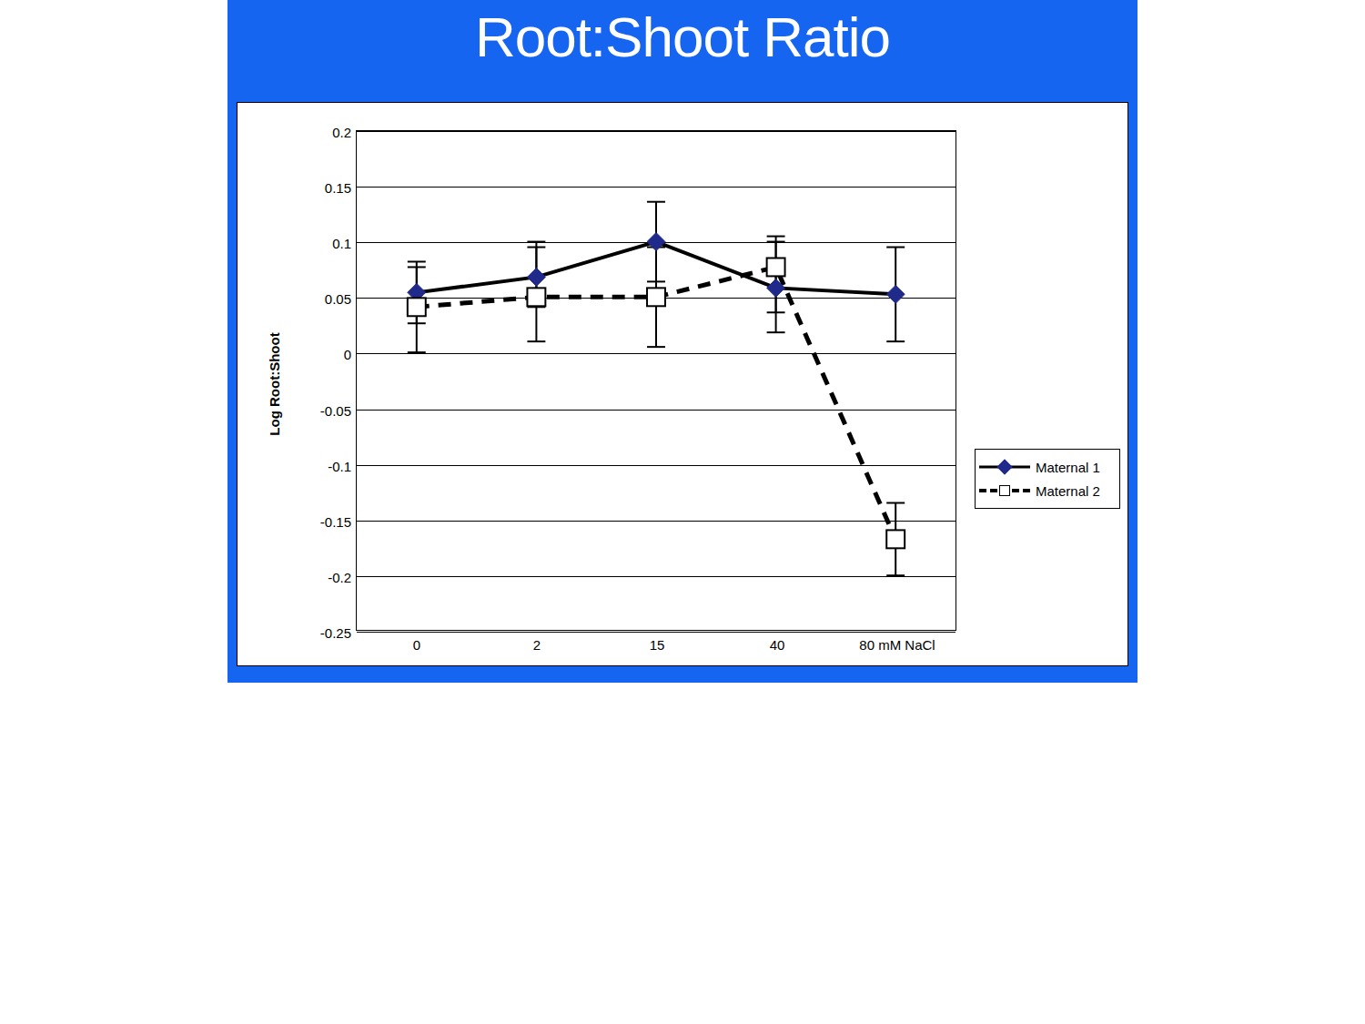Root:Shoot Ratio
Log Root:Shoot
0.2
0.15
0.1
0.05
0
-0.05
-0.1
-0.15
-0.2
-0.25
0 2 15 40 80 mM NaCl
Maternal 1
Maternal 2